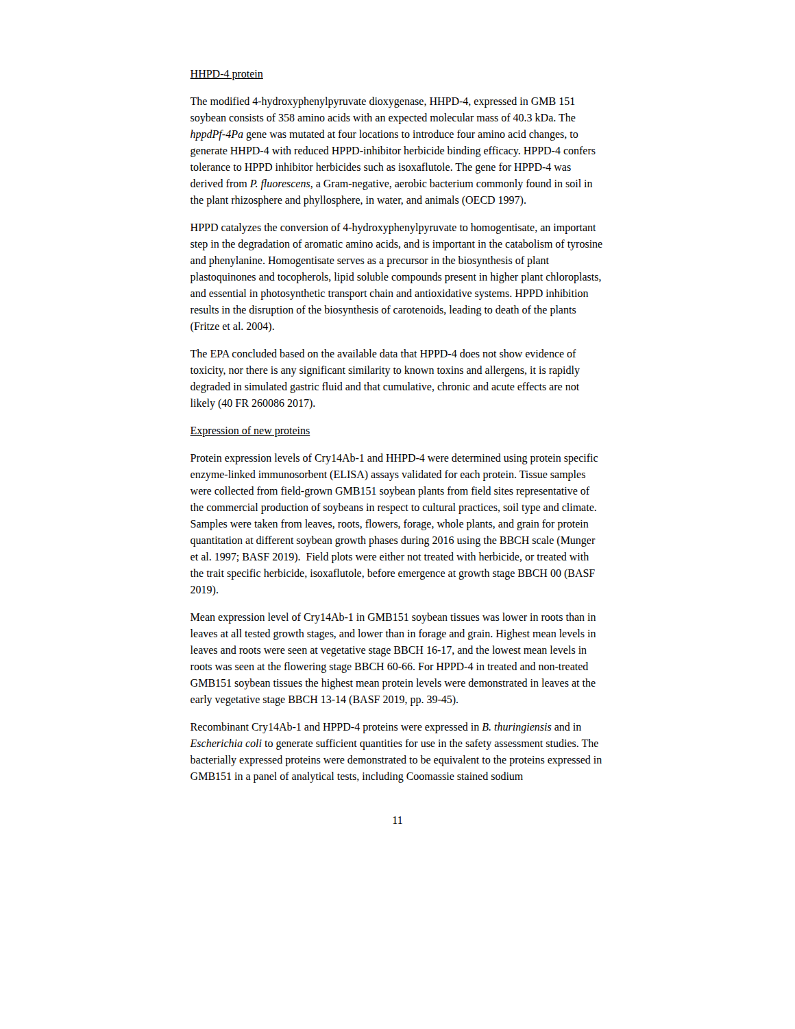HHPD-4 protein
The modified 4-hydroxyphenylpyruvate dioxygenase, HHPD-4, expressed in GMB 151 soybean consists of 358 amino acids with an expected molecular mass of 40.3 kDa. The hppdPf-4Pa gene was mutated at four locations to introduce four amino acid changes, to generate HHPD-4 with reduced HPPD-inhibitor herbicide binding efficacy. HPPD-4 confers tolerance to HPPD inhibitor herbicides such as isoxaflutole. The gene for HPPD-4 was derived from P. fluorescens, a Gram-negative, aerobic bacterium commonly found in soil in the plant rhizosphere and phyllosphere, in water, and animals (OECD 1997).
HPPD catalyzes the conversion of 4-hydroxyphenylpyruvate to homogentisate, an important step in the degradation of aromatic amino acids, and is important in the catabolism of tyrosine and phenylanine. Homogentisate serves as a precursor in the biosynthesis of plant plastoquinones and tocopherols, lipid soluble compounds present in higher plant chloroplasts, and essential in photosynthetic transport chain and antioxidative systems. HPPD inhibition results in the disruption of the biosynthesis of carotenoids, leading to death of the plants (Fritze et al. 2004).
The EPA concluded based on the available data that HPPD-4 does not show evidence of toxicity, nor there is any significant similarity to known toxins and allergens, it is rapidly degraded in simulated gastric fluid and that cumulative, chronic and acute effects are not likely (40 FR 260086 2017).
Expression of new proteins
Protein expression levels of Cry14Ab-1 and HHPD-4 were determined using protein specific enzyme-linked immunosorbent (ELISA) assays validated for each protein. Tissue samples were collected from field-grown GMB151 soybean plants from field sites representative of the commercial production of soybeans in respect to cultural practices, soil type and climate. Samples were taken from leaves, roots, flowers, forage, whole plants, and grain for protein quantitation at different soybean growth phases during 2016 using the BBCH scale (Munger et al. 1997; BASF 2019). Field plots were either not treated with herbicide, or treated with the trait specific herbicide, isoxaflutole, before emergence at growth stage BBCH 00 (BASF 2019).
Mean expression level of Cry14Ab-1 in GMB151 soybean tissues was lower in roots than in leaves at all tested growth stages, and lower than in forage and grain. Highest mean levels in leaves and roots were seen at vegetative stage BBCH 16-17, and the lowest mean levels in roots was seen at the flowering stage BBCH 60-66. For HPPD-4 in treated and non-treated GMB151 soybean tissues the highest mean protein levels were demonstrated in leaves at the early vegetative stage BBCH 13-14 (BASF 2019, pp. 39-45).
Recombinant Cry14Ab-1 and HPPD-4 proteins were expressed in B. thuringiensis and in Escherichia coli to generate sufficient quantities for use in the safety assessment studies. The bacterially expressed proteins were demonstrated to be equivalent to the proteins expressed in GMB151 in a panel of analytical tests, including Coomassie stained sodium
11